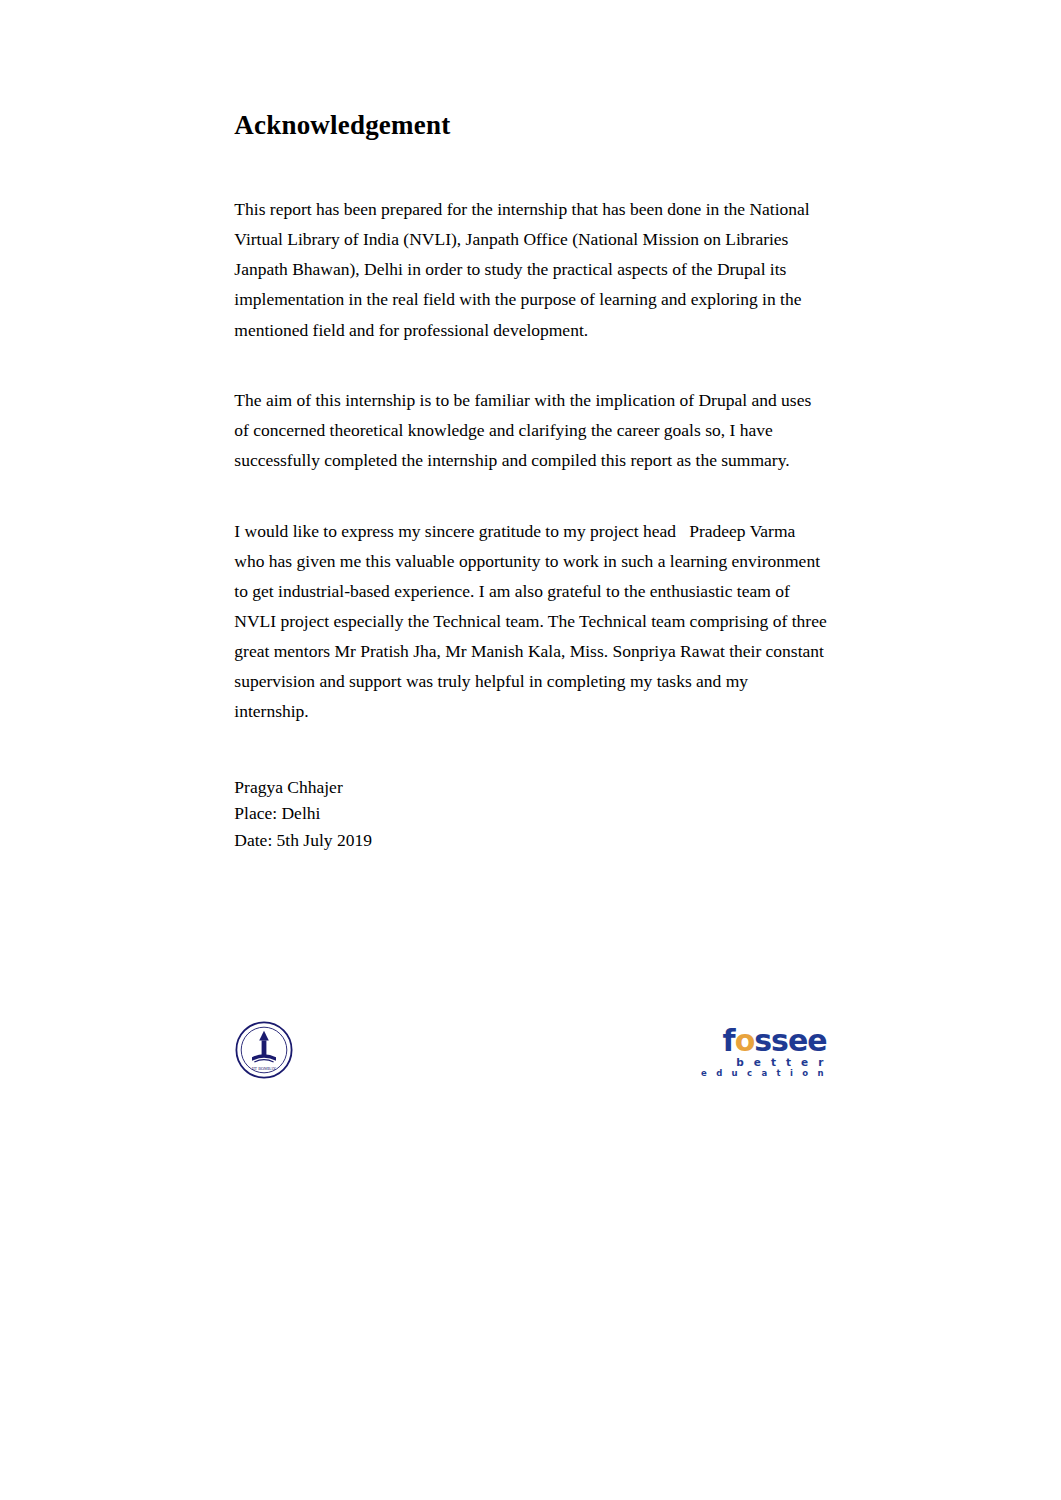Acknowledgement
This report has been prepared for the internship that has been done in the National Virtual Library of India (NVLI), Janpath Office (National Mission on Libraries Janpath Bhawan), Delhi in order to study the practical aspects of the Drupal its implementation in the real field with the purpose of learning and exploring in the mentioned field and for professional development.
The aim of this internship is to be familiar with the implication of Drupal and uses of concerned theoretical knowledge and clarifying the career goals so, I have successfully completed the internship and compiled this report as the summary.
I would like to express my sincere gratitude to my project head Pradeep Varma who has given me this valuable opportunity to work in such a learning environment to get industrial-based experience. I am also grateful to the enthusiastic team of NVLI project especially the Technical team. The Technical team comprising of three great mentors Mr Pratish Jha, Mr Manish Kala, Miss. Sonpriya Rawat their constant supervision and support was truly helpful in completing my tasks and my internship.
Pragya Chhajer
Place: Delhi
Date: 5th July 2019
IIT BOMBAY
fossee
b e t t e r
e d u c a t i o n